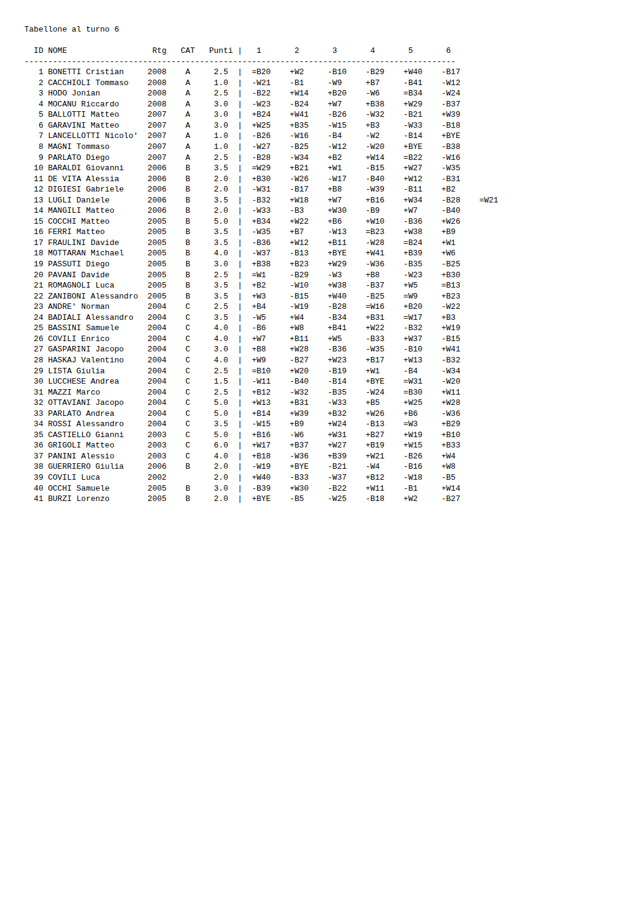Tabellone al turno 6

  ID NOME                  Rtg   CAT   Punti |   1       2       3       4       5       6
-------------------------------------------------------------------------------------------
   1 BONETTI Cristian     2008    A     2.5  |  =B20    +W2     -B10    -B29    +W40    -B17
   2 CACCHIOLI Tommaso    2008    A     1.0  |  -W21    -B1     -W9     +B7     -B41    -W12
   3 HODO Jonian          2008    A     2.5  |  -B22    +W14    +B20    -W6     =B34    -W24
   4 MOCANU Riccardo      2008    A     3.0  |  -W23    -B24    +W7     +B38    +W29    -B37
   5 BALLOTTI Matteo      2007    A     3.0  |  +B24    +W41    -B26    -W32    -B21    +W39
   6 GARAVINI Matteo      2007    A     3.0  |  +W25    +B35    -W15    +B3     -W33    -B18
   7 LANCELLOTTI Nicolo'  2007    A     1.0  |  -B26    -W16    -B4     -W2     -B14    +BYE
   8 MAGNI Tommaso        2007    A     1.0  |  -W27    -B25    -W12    -W20    +BYE    -B38
   9 PARLATO Diego        2007    A     2.5  |  -B28    -W34    +B2     +W14    =B22    -W16
  10 BARALDI Giovanni     2006    B     3.5  |  =W29    +B21    +W1     -B15    +W27    -W35
  11 DE VITA Alessia      2006    B     2.0  |  +B30    -W26    -W17    -B40    +W12    -B31
  12 DIGIESI Gabriele     2006    B     2.0  |  -W31    -B17    +B8     -W39    -B11    +B2
  13 LUGLI Daniele        2006    B     3.5  |  -B32    +W18    +W7     +B16    +W34    -B28    =W21
  14 MANGILI Matteo       2006    B     2.0  |  -W33    -B3     +W30    -B9     +W7     -B40
  15 COCCHI Matteo        2005    B     5.0  |  +B34    +W22    +B6     +W10    -B36    +W26
  16 FERRI Matteo         2005    B     3.5  |  -W35    +B7     -W13    =B23    +W38    +B9
  17 FRAULINI Davide      2005    B     3.5  |  -B36    +W12    +B11    -W28    =B24    +W1
  18 MOTTARAN Michael     2005    B     4.0  |  -W37    -B13    +BYE    +W41    +B39    +W6
  19 PASSUTI Diego        2005    B     3.0  |  +B38    +B23    +W29    -W36    -B35    -B25
  20 PAVANI Davide        2005    B     2.5  |  =W1     -B29    -W3     +B8     -W23    +B30
  21 ROMAGNOLI Luca       2005    B     3.5  |  +B2     -W10    +W38    -B37    +W5     =B13
  22 ZANIBONI Alessandro  2005    B     3.5  |  +W3     -B15    +W40    -B25    =W9     +B23
  23 ANDRE' Norman        2004    C     2.5  |  +B4     -W19    -B28    =W16    +B20    -W22
  24 BADIALI Alessandro   2004    C     3.5  |  -W5     +W4     -B34    +B31    =W17    +B3
  25 BASSINI Samuele      2004    C     4.0  |  -B6     +W8     +B41    +W22    -B32    +W19
  26 COVILI Enrico        2004    C     4.0  |  +W7     +B11    +W5     -B33    +W37    -B15
  27 GASPARINI Jacopo     2004    C     3.0  |  +B8     +W28    -B36    -W35    -B10    +W41
  28 HASKAJ Valentino     2004    C     4.0  |  +W9     -B27    +W23    +B17    +W13    -B32
  29 LISTA Giulia         2004    C     2.5  |  =B10    +W20    -B19    +W1     -B4     -W34
  30 LUCCHESE Andrea      2004    C     1.5  |  -W11    -B40    -B14    +BYE    =W31    -W20
  31 MAZZI Marco          2004    C     2.5  |  +B12    -W32    -B35    -W24    =B30    +W11
  32 OTTAVIANI Jacopo     2004    C     5.0  |  +W13    +B31    -W33    +B5     +W25    +W28
  33 PARLATO Andrea       2004    C     5.0  |  +B14    +W39    +B32    +W26    +B6     -W36
  34 ROSSI Alessandro     2004    C     3.5  |  -W15    +B9     +W24    -B13    =W3     +B29
  35 CASTIELLO Gianni     2003    C     5.0  |  +B16    -W6     +W31    +B27    +W19    +B10
  36 GRIGOLI Matteo       2003    C     6.0  |  +W17    +B37    +W27    +B19    +W15    +B33
  37 PANINI Alessio       2003    C     4.0  |  +B18    -W36    +B39    +W21    -B26    +W4
  38 GUERRIERO Giulia     2006    B     2.0  |  -W19    +BYE    -B21    -W4     -B16    +W8
  39 COVILI Luca          2002          2.0  |  +W40    -B33    -W37    +B12    -W18    -B5
  40 OCCHI Samuele        2005    B     3.0  |  -B39    +W30    -B22    +W11    -B1     +W14
  41 BURZI Lorenzo        2005    B     2.0  |  +BYE    -B5     -W25    -B18    +W2     -B27